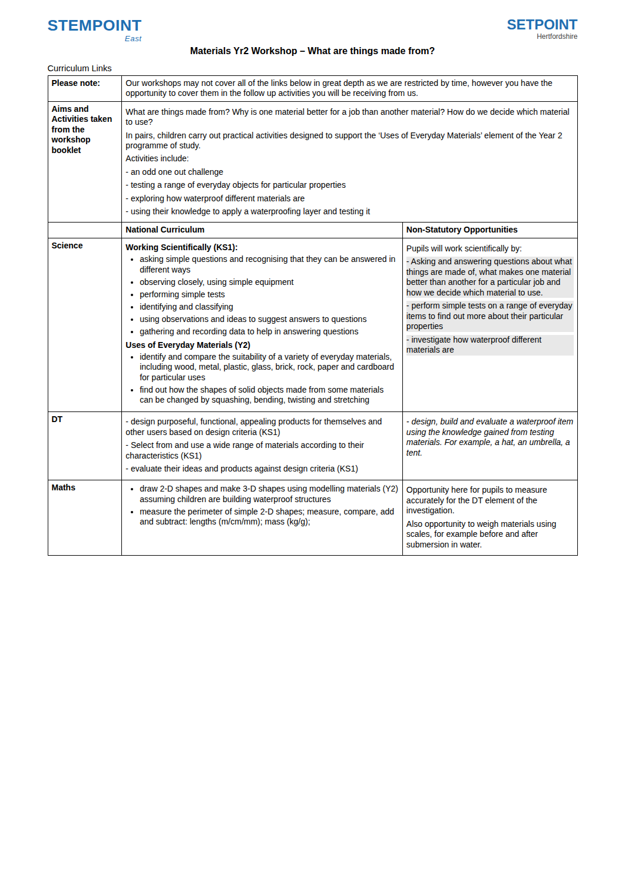STEMPOINT East
SETPOINT Hertfordshire
Materials Yr2 Workshop – What are things made from?
Curriculum Links
| Please note: | Our workshops may not cover all of the links below in great depth as we are restricted by time, however you have the opportunity to cover them in the follow up activities you will be receiving from us. |
| Aims and Activities taken from the workshop booklet | What are things made from? Why is one material better for a job than another material? How do we decide which material to use? In pairs, children carry out practical activities designed to support the ‘Uses of Everyday Materials’ element of the Year 2 programme of study. Activities include: - an odd one out challenge - testing a range of everyday objects for particular properties - exploring how waterproof different materials are - using their knowledge to apply a waterproofing layer and testing it |
| | National Curriculum | Non-Statutory Opportunities |
| Science | Working Scientifically (KS1): asking simple questions and recognising that they can be answered in different ways observing closely, using simple equipment performing simple tests identifying and classifying using observations and ideas to suggest answers to questions gathering and recording data to help in answering questions Uses of Everyday Materials (Y2) identify and compare the suitability of a variety of everyday materials, including wood, metal, plastic, glass, brick, rock, paper and cardboard for particular uses find out how the shapes of solid objects made from some materials can be changed by squashing, bending, twisting and stretching | Pupils will work scientifically by: - Asking and answering questions about what things are made of, what makes one material better than another for a particular job and how we decide which material to use. - perform simple tests on a range of everyday items to find out more about their particular properties - investigate how waterproof different materials are |
| DT | - design purposeful, functional, appealing products for themselves and other users based on design criteria (KS1) - Select from and use a wide range of materials according to their characteristics (KS1) - evaluate their ideas and products against design criteria (KS1) | - design, build and evaluate a waterproof item using the knowledge gained from testing materials. For example, a hat, an umbrella, a tent. |
| Maths | draw 2-D shapes and make 3-D shapes using modelling materials (Y2) assuming children are building waterproof structures measure the perimeter of simple 2-D shapes; measure, compare, add and subtract: lengths (m/cm/mm); mass (kg/g); | Opportunity here for pupils to measure accurately for the DT element of the investigation. Also opportunity to weigh materials using scales, for example before and after submersion in water. |